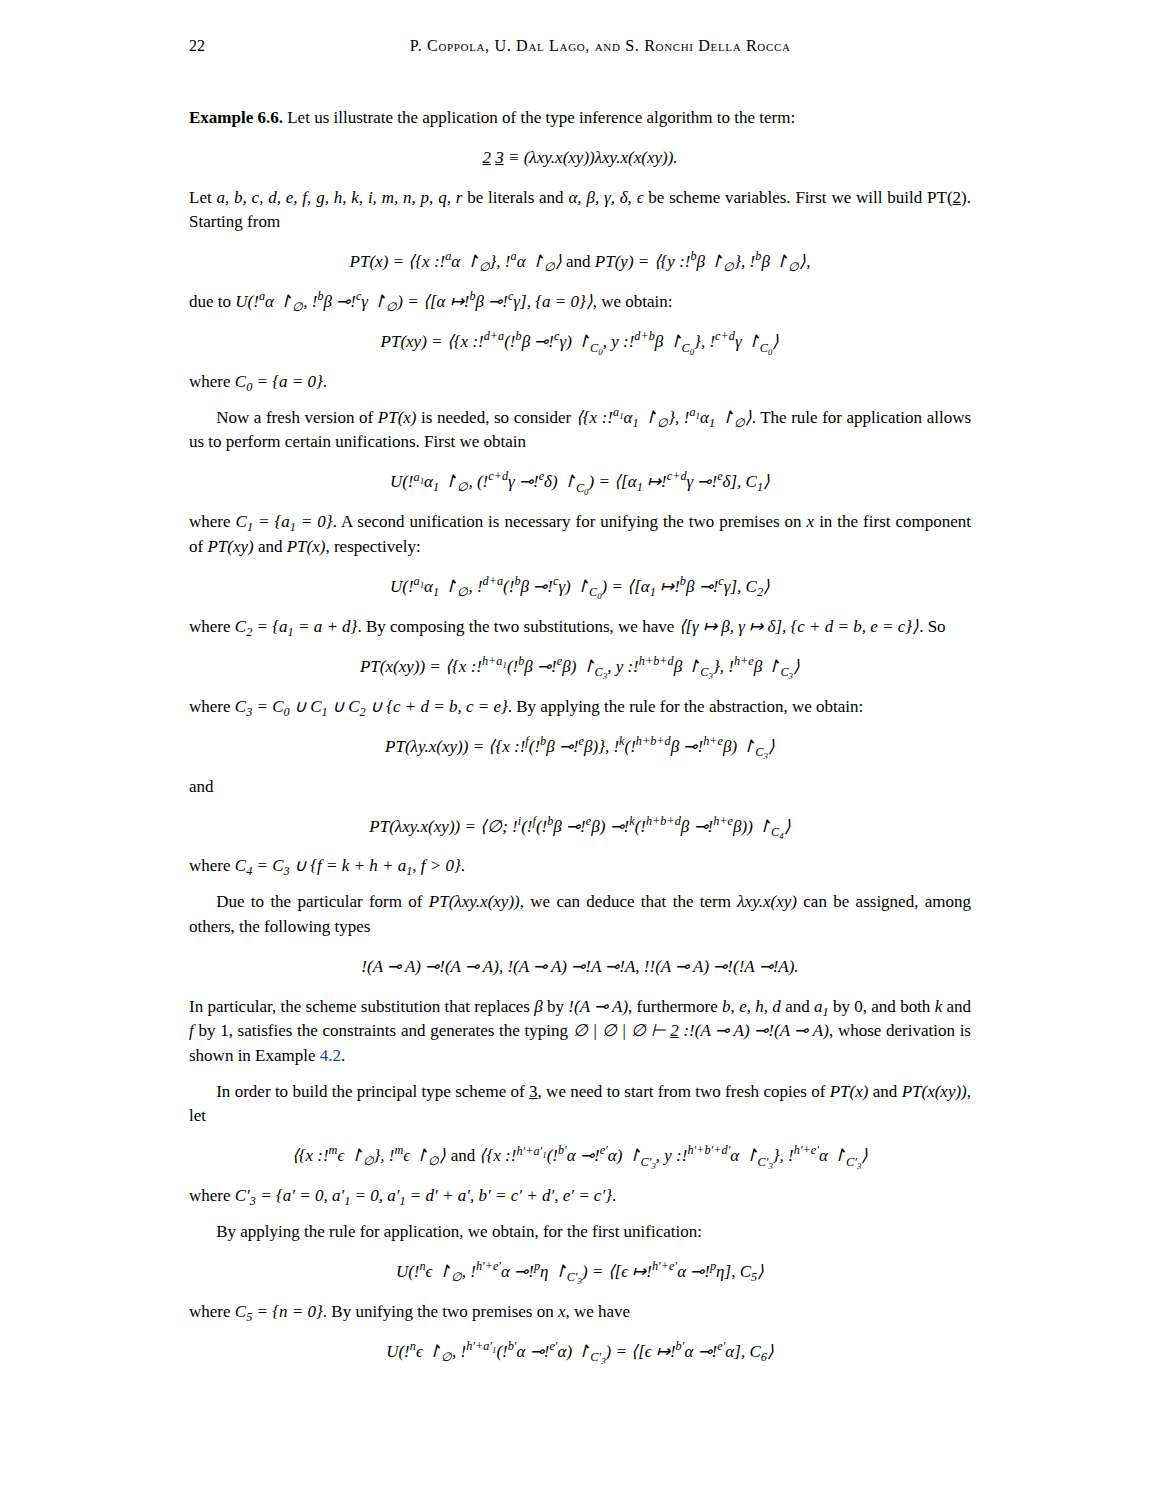22 P. Coppola, U. Dal Lago, and S. Ronchi Della Rocca
Example 6.6.
Let us illustrate the application of the type inference algorithm to the term:
2 3 ≡ (λxy.x(xy))λxy.x(x(xy)).
Let a, b, c, d, e, f, g, h, k, i, m, n, p, q, r be literals and α, β, γ, δ, ϵ be scheme variables. First we will build PT(2). Starting from
PT(x) = ⟨{x :!aα ↾∅}, !aα ↾∅⟩ and PT(y) = ⟨{y :!bβ ↾∅}, !bβ ↾∅⟩,
due to U(!aα ↾∅, !bβ ⊸!cγ ↾∅) = ⟨[α ↦!bβ ⊸!cγ], {a = 0}⟩, we obtain:
PT(xy) = ⟨{x :!d+a(!bβ ⊸!cγ) ↾C0, y :!d+bβ ↾C0}, !c+dγ ↾C0⟩
where C0 = {a = 0}.
Now a fresh version of PT(x) is needed, so consider ⟨{x :!a1α1 ↾∅}, !a1α1 ↾∅⟩. The rule for application allows us to perform certain unifications. First we obtain
U(!a1α1 ↾∅, (!c+dγ ⊸!eδ) ↾C0) = ⟨[α1 ↦!c+dγ ⊸!eδ], C1⟩
where C1 = {a1 = 0}. A second unification is necessary for unifying the two premises on x in the first component of PT(xy) and PT(x), respectively:
U(!a1α1 ↾∅, !d+a(!bβ ⊸!cγ) ↾C0) = ⟨[α1 ↦!bβ ⊸!cγ], C2⟩
where C2 = {a1 = a + d}. By composing the two substitutions, we have ⟨[γ ↦ β, γ ↦ δ], {c + d = b, e = c}⟩. So
PT(x(xy)) = ⟨{x :!h+a1(!bβ ⊸!eβ) ↾C3, y :!h+b+dβ ↾C3}, !h+eβ ↾C3⟩
where C3 = C0 ∪ C1 ∪ C2 ∪ {c + d = b, c = e}. By applying the rule for the abstraction, we obtain:
PT(λy.x(xy)) = ⟨{x :!f(!bβ ⊸!eβ)}, !k(!h+b+dβ ⊸!h+eβ) ↾C3⟩
and
PT(λxy.x(xy)) = ⟨∅; !i(!f(!bβ ⊸!eβ) ⊸!k(!h+b+dβ ⊸!h+eβ)) ↾C4⟩
where C4 = C3 ∪ {f = k + h + a1, f > 0}.
Due to the particular form of PT(λxy.x(xy)), we can deduce that the term λxy.x(xy) can be assigned, among others, the following types
!(A ⊸ A) ⊸!(A ⊸ A), !(A ⊸ A) ⊸!A ⊸!A, !!(A ⊸ A) ⊸!(!A ⊸!A).
In particular, the scheme substitution that replaces β by !(A ⊸ A), furthermore b, e, h, d and a1 by 0, and both k and f by 1, satisfies the constraints and generates the typing ∅ | ∅ | ∅ ⊢ 2 :!(A ⊸ A) ⊸!(A ⊸ A), whose derivation is shown in Example 4.2.
In order to build the principal type scheme of 3, we need to start from two fresh copies of PT(x) and PT(x(xy)), let
⟨{x :!mϵ ↾∅}, !mϵ ↾∅⟩ and ⟨{x :!h′+a′1(!b′α ⊸!e′α) ↾C′3, y :!h′+b′+d′α ↾C′3}, !h′+e′α ↾C′3⟩
where C′3 = {a′ = 0, a′1 = 0, a′1 = d′ + a′, b′ = c′ + d′, e′ = c′}.
By applying the rule for application, we obtain, for the first unification:
U(!nϵ ↾∅, !h′+e′α ⊸!pη ↾C′3) = ⟨[ϵ ↦!h′+e′α ⊸!pη], C5⟩
where C5 = {n = 0}. By unifying the two premises on x, we have
U(!nϵ ↾∅, !h′+a′1(!b′α ⊸!e′α) ↾C′3) = ⟨[ϵ ↦!b′α ⊸!e′α], C6⟩